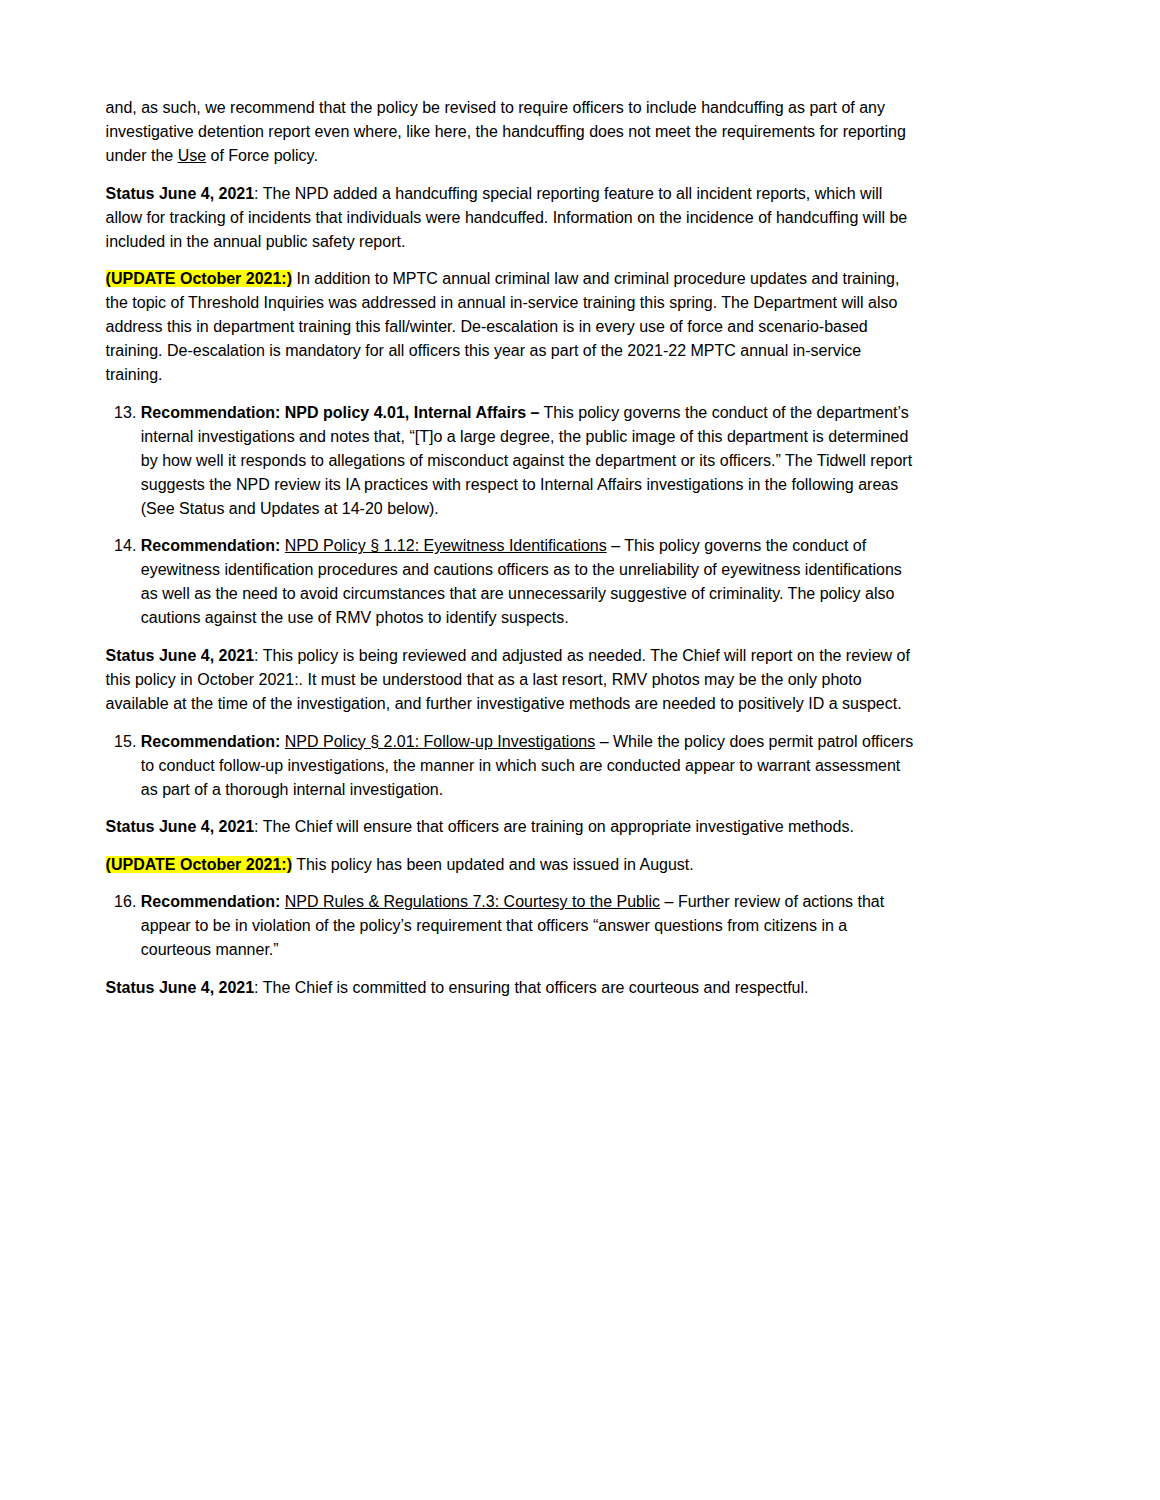and, as such, we recommend that the policy be revised to require officers to include handcuffing as part of any investigative detention report even where, like here, the handcuffing does not meet the requirements for reporting under the Use of Force policy.
Status June 4, 2021: The NPD added a handcuffing special reporting feature to all incident reports, which will allow for tracking of incidents that individuals were handcuffed. Information on the incidence of handcuffing will be included in the annual public safety report.
(UPDATE October 2021:) In addition to MPTC annual criminal law and criminal procedure updates and training, the topic of Threshold Inquiries was addressed in annual in-service training this spring. The Department will also address this in department training this fall/winter. De-escalation is in every use of force and scenario-based training. De-escalation is mandatory for all officers this year as part of the 2021-22 MPTC annual in-service training.
Recommendation: NPD policy 4.01, Internal Affairs – This policy governs the conduct of the department’s internal investigations and notes that, “[T]o a large degree, the public image of this department is determined by how well it responds to allegations of misconduct against the department or its officers.” The Tidwell report suggests the NPD review its IA practices with respect to Internal Affairs investigations in the following areas (See Status and Updates at 14-20 below).
Recommendation: NPD Policy § 1.12: Eyewitness Identifications – This policy governs the conduct of eyewitness identification procedures and cautions officers as to the unreliability of eyewitness identifications as well as the need to avoid circumstances that are unnecessarily suggestive of criminality. The policy also cautions against the use of RMV photos to identify suspects.
Status June 4, 2021: This policy is being reviewed and adjusted as needed. The Chief will report on the review of this policy in October 2021:. It must be understood that as a last resort, RMV photos may be the only photo available at the time of the investigation, and further investigative methods are needed to positively ID a suspect.
Recommendation: NPD Policy § 2.01: Follow-up Investigations – While the policy does permit patrol officers to conduct follow-up investigations, the manner in which such are conducted appear to warrant assessment as part of a thorough internal investigation.
Status June 4, 2021: The Chief will ensure that officers are training on appropriate investigative methods.
(UPDATE October 2021:) This policy has been updated and was issued in August.
Recommendation: NPD Rules & Regulations 7.3: Courtesy to the Public – Further review of actions that appear to be in violation of the policy’s requirement that officers “answer questions from citizens in a courteous manner.”
Status June 4, 2021: The Chief is committed to ensuring that officers are courteous and respectful.